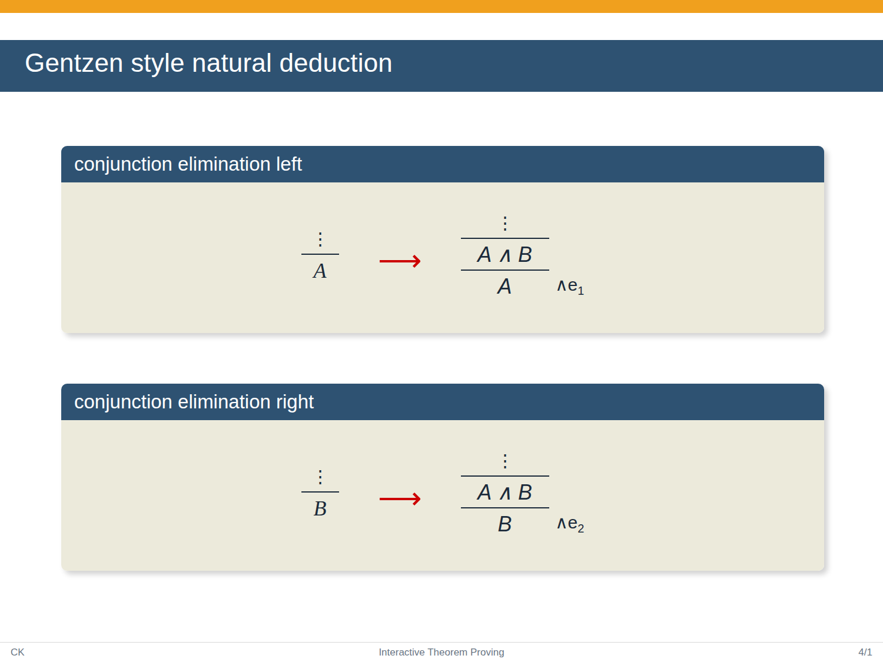Gentzen style natural deduction
conjunction elimination left
⋮
A
⟶
⋮
A ∧ B
A
∧e1
conjunction elimination right
⋮
B
⟶
⋮
A ∧ B
B
∧e2
CK
Interactive Theorem Proving
4/1